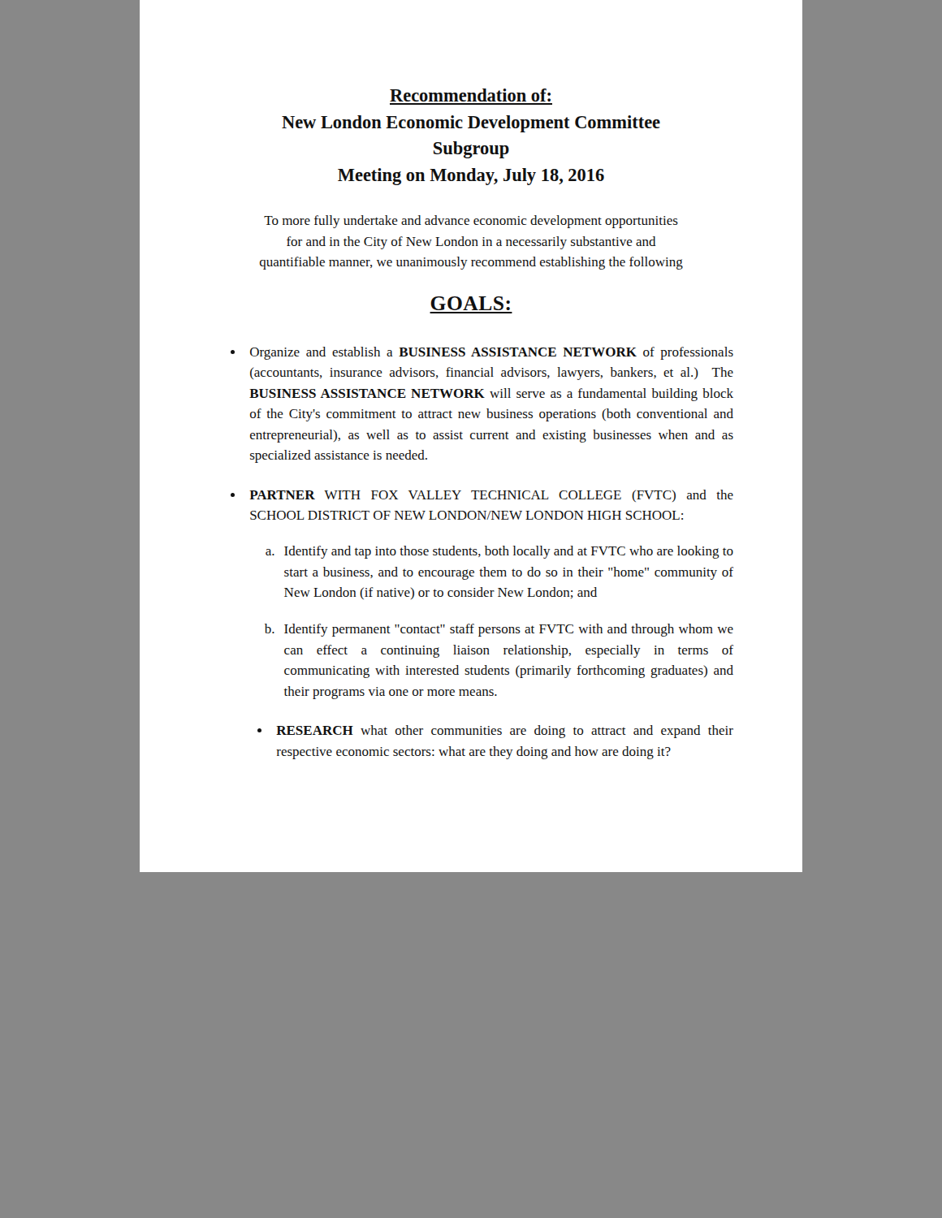Recommendation of:
New London Economic Development Committee
Subgroup
Meeting on Monday, July 18, 2016
To more fully undertake and advance economic development opportunities
for and in the City of New London in a necessarily substantive and
quantifiable manner, we unanimously recommend establishing the following
GOALS:
Organize and establish a BUSINESS ASSISTANCE NETWORK of professionals (accountants, insurance advisors, financial advisors, lawyers, bankers, et al.) The BUSINESS ASSISTANCE NETWORK will serve as a fundamental building block of the City's commitment to attract new business operations (both conventional and entrepreneurial), as well as to assist current and existing businesses when and as specialized assistance is needed.
PARTNER WITH FOX VALLEY TECHNICAL COLLEGE (FVTC) and the SCHOOL DISTRICT OF NEW LONDON/NEW LONDON HIGH SCHOOL:
Identify and tap into those students, both locally and at FVTC who are looking to start a business, and to encourage them to do so in their "home" community of New London (if native) or to consider New London; and
Identify permanent "contact" staff persons at FVTC with and through whom we can effect a continuing liaison relationship, especially in terms of communicating with interested students (primarily forthcoming graduates) and their programs via one or more means.
RESEARCH what other communities are doing to attract and expand their respective economic sectors: what are they doing and how are doing it?